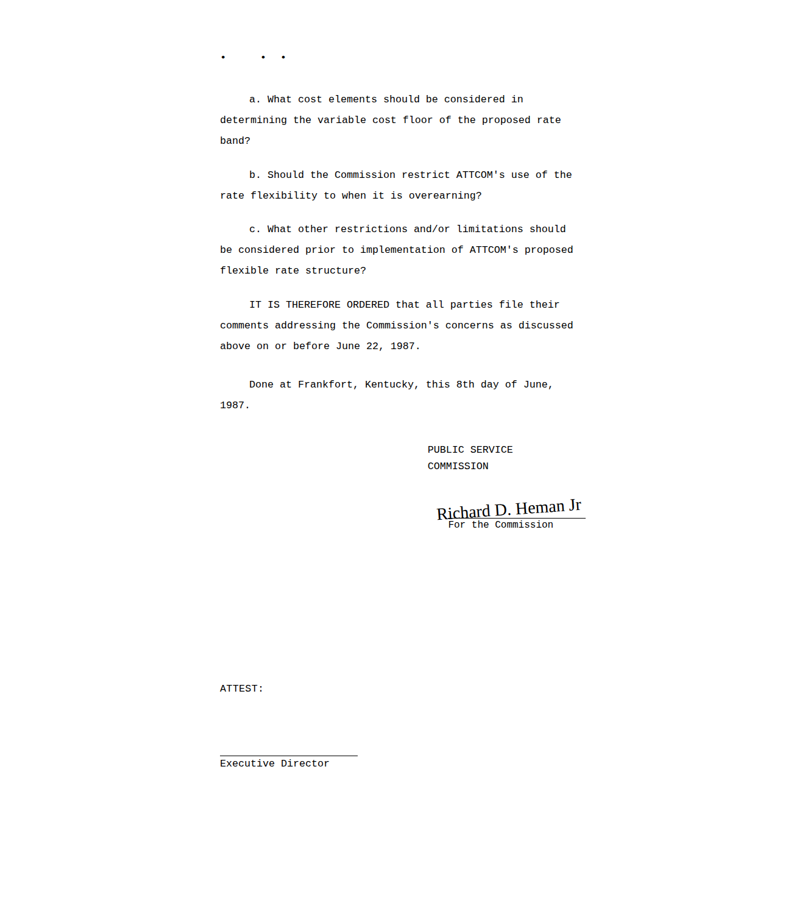• • •
a. What cost elements should be considered in determining the variable cost floor of the proposed rate band?
b. Should the Commission restrict ATTCOM's use of the rate flexibility to when it is overearning?
c. What other restrictions and/or limitations should be considered prior to implementation of ATTCOM's proposed flexible rate structure?
IT IS THEREFORE ORDERED that all parties file their comments addressing the Commission's concerns as discussed above on or before June 22, 1987.
Done at Frankfort, Kentucky, this 8th day of June, 1987.
PUBLIC SERVICE COMMISSION
Richard D. Heman Jr
For the Commission
ATTEST:
Executive Director